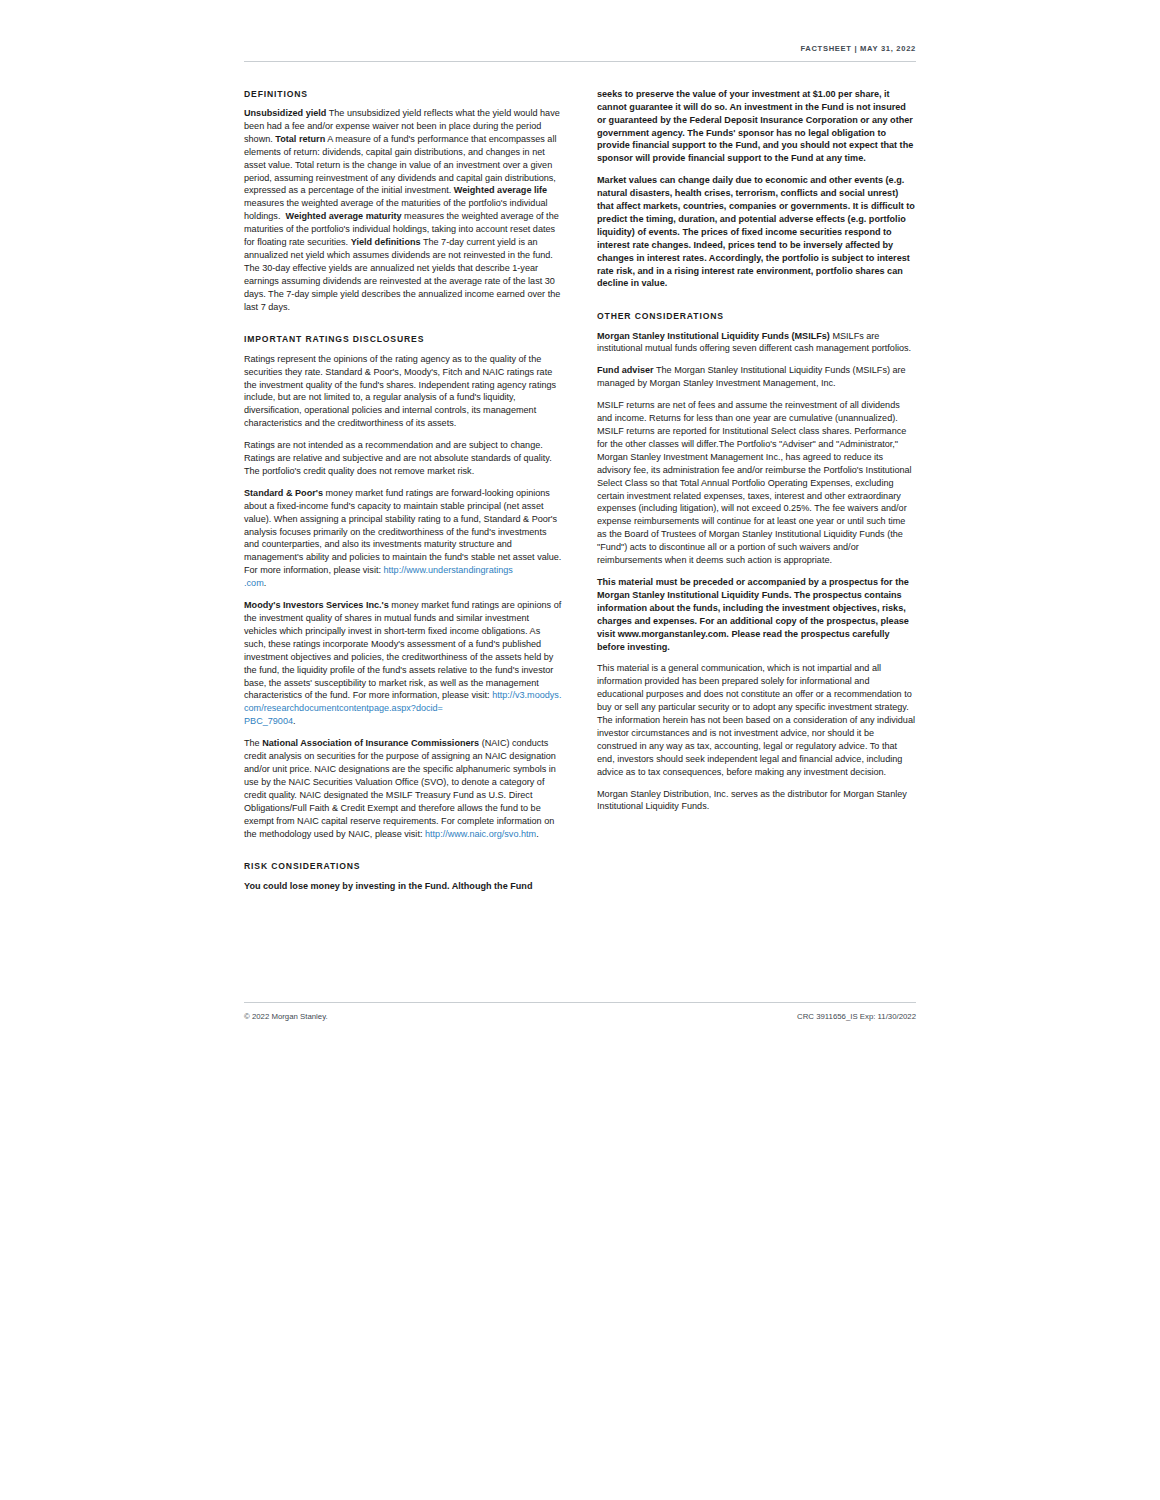FACTSHEET | MAY 31, 2022
Definitions
Unsubsidized yield The unsubsidized yield reflects what the yield would have been had a fee and/or expense waiver not been in place during the period shown. Total return A measure of a fund's performance that encompasses all elements of return: dividends, capital gain distributions, and changes in net asset value. Total return is the change in value of an investment over a given period, assuming reinvestment of any dividends and capital gain distributions, expressed as a percentage of the initial investment. Weighted average life measures the weighted average of the maturities of the portfolio's individual holdings. Weighted average maturity measures the weighted average of the maturities of the portfolio's individual holdings, taking into account reset dates for floating rate securities. Yield definitions The 7-day current yield is an annualized net yield which assumes dividends are not reinvested in the fund. The 30-day effective yields are annualized net yields that describe 1-year earnings assuming dividends are reinvested at the average rate of the last 30 days. The 7-day simple yield describes the annualized income earned over the last 7 days.
Important Ratings Disclosures
Ratings represent the opinions of the rating agency as to the quality of the securities they rate. Standard & Poor's, Moody's, Fitch and NAIC ratings rate the investment quality of the fund's shares. Independent rating agency ratings include, but are not limited to, a regular analysis of a fund's liquidity, diversification, operational policies and internal controls, its management characteristics and the creditworthiness of its assets.
Ratings are not intended as a recommendation and are subject to change. Ratings are relative and subjective and are not absolute standards of quality. The portfolio's credit quality does not remove market risk.
Standard & Poor's money market fund ratings are forward-looking opinions about a fixed-income fund's capacity to maintain stable principal (net asset value). When assigning a principal stability rating to a fund, Standard & Poor's analysis focuses primarily on the creditworthiness of the fund's investments and counterparties, and also its investments maturity structure and management's ability and policies to maintain the fund's stable net asset value. For more information, please visit: http://www.understandingratings
.com.
Moody's Investors Services Inc.'s money market fund ratings are opinions of the investment quality of shares in mutual funds and similar investment vehicles which principally invest in short-term fixed income obligations. As such, these ratings incorporate Moody's assessment of a fund's published investment objectives and policies, the creditworthiness of the assets held by the fund, the liquidity profile of the fund's assets relative to the fund's investor base, the assets' susceptibility to market risk, as well as the management characteristics of the fund. For more information, please visit: http://v3.moodys.com/researchdocumentcontentpage.aspx?docid=
PBC_79004.
The National Association of Insurance Commissioners (NAIC) conducts credit analysis on securities for the purpose of assigning an NAIC designation and/or unit price. NAIC designations are the specific alphanumeric symbols in use by the NAIC Securities Valuation Office (SVO), to denote a category of credit quality. NAIC designated the MSILF Treasury Fund as U.S. Direct Obligations/Full Faith & Credit Exempt and therefore allows the fund to be exempt from NAIC capital reserve requirements. For complete information on the methodology used by NAIC, please visit: http://www.naic.org/svo.htm.
Risk Considerations
You could lose money by investing in the Fund. Although the Fund
seeks to preserve the value of your investment at $1.00 per share, it cannot guarantee it will do so. An investment in the Fund is not insured or guaranteed by the Federal Deposit Insurance Corporation or any other government agency. The Funds' sponsor has no legal obligation to provide financial support to the Fund, and you should not expect that the sponsor will provide financial support to the Fund at any time.
Market values can change daily due to economic and other events (e.g. natural disasters, health crises, terrorism, conflicts and social unrest) that affect markets, countries, companies or governments. It is difficult to predict the timing, duration, and potential adverse effects (e.g. portfolio liquidity) of events. The prices of fixed income securities respond to interest rate changes. Indeed, prices tend to be inversely affected by changes in interest rates. Accordingly, the portfolio is subject to interest rate risk, and in a rising interest rate environment, portfolio shares can decline in value.
Other Considerations
Morgan Stanley Institutional Liquidity Funds (MSILFs) MSILFs are institutional mutual funds offering seven different cash management portfolios.
Fund adviser The Morgan Stanley Institutional Liquidity Funds (MSILFs) are managed by Morgan Stanley Investment Management, Inc.
MSILF returns are net of fees and assume the reinvestment of all dividends and income. Returns for less than one year are cumulative (unannualized). MSILF returns are reported for Institutional Select class shares. Performance for the other classes will differ.The Portfolio's "Adviser" and "Administrator," Morgan Stanley Investment Management Inc., has agreed to reduce its advisory fee, its administration fee and/or reimburse the Portfolio's Institutional Select Class so that Total Annual Portfolio Operating Expenses, excluding certain investment related expenses, taxes, interest and other extraordinary expenses (including litigation), will not exceed 0.25%. The fee waivers and/or expense reimbursements will continue for at least one year or until such time as the Board of Trustees of Morgan Stanley Institutional Liquidity Funds (the "Fund") acts to discontinue all or a portion of such waivers and/or reimbursements when it deems such action is appropriate.
This material must be preceded or accompanied by a prospectus for the Morgan Stanley Institutional Liquidity Funds. The prospectus contains information about the funds, including the investment objectives, risks, charges and expenses. For an additional copy of the prospectus, please visit www.morganstanley.com. Please read the prospectus carefully before investing.
This material is a general communication, which is not impartial and all information provided has been prepared solely for informational and educational purposes and does not constitute an offer or a recommendation to buy or sell any particular security or to adopt any specific investment strategy. The information herein has not been based on a consideration of any individual investor circumstances and is not investment advice, nor should it be construed in any way as tax, accounting, legal or regulatory advice. To that end, investors should seek independent legal and financial advice, including advice as to tax consequences, before making any investment decision.
Morgan Stanley Distribution, Inc. serves as the distributor for Morgan Stanley Institutional Liquidity Funds.
© 2022 Morgan Stanley.
CRC 3911656_IS Exp: 11/30/2022